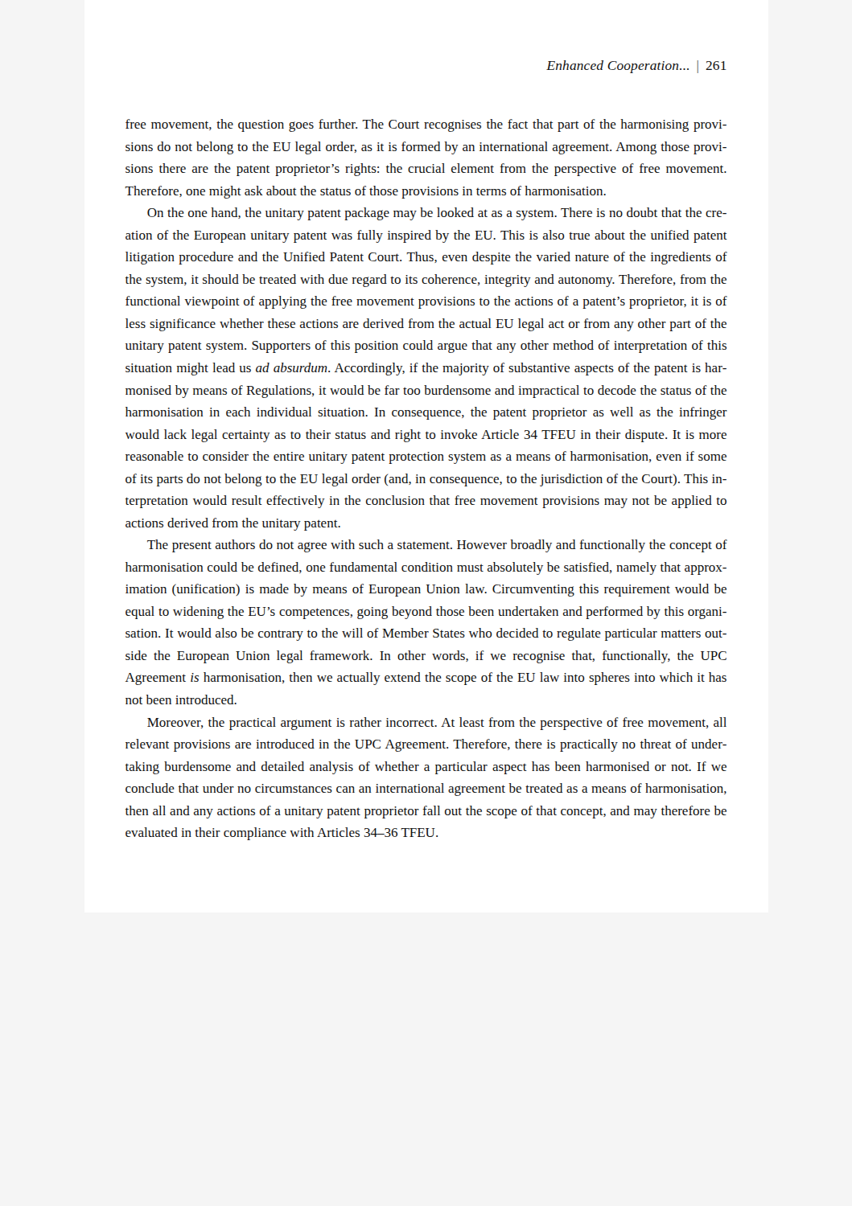Enhanced Cooperation...|261
free movement, the question goes further. The Court recognises the fact that part of the harmonising provisions do not belong to the EU legal order, as it is formed by an international agreement. Among those provisions there are the patent proprietor’s rights: the crucial element from the perspective of free movement. Therefore, one might ask about the status of those provisions in terms of harmonisation.
On the one hand, the unitary patent package may be looked at as a system. There is no doubt that the creation of the European unitary patent was fully inspired by the EU. This is also true about the unified patent litigation procedure and the Unified Patent Court. Thus, even despite the varied nature of the ingredients of the system, it should be treated with due regard to its coherence, integrity and autonomy. Therefore, from the functional viewpoint of applying the free movement provisions to the actions of a patent’s proprietor, it is of less significance whether these actions are derived from the actual EU legal act or from any other part of the unitary patent system. Supporters of this position could argue that any other method of interpretation of this situation might lead us ad absurdum. Accordingly, if the majority of substantive aspects of the patent is harmonised by means of Regulations, it would be far too burdensome and impractical to decode the status of the harmonisation in each individual situation. In consequence, the patent proprietor as well as the infringer would lack legal certainty as to their status and right to invoke Article 34 TFEU in their dispute. It is more reasonable to consider the entire unitary patent protection system as a means of harmonisation, even if some of its parts do not belong to the EU legal order (and, in consequence, to the jurisdiction of the Court). This interpretation would result effectively in the conclusion that free movement provisions may not be applied to actions derived from the unitary patent.
The present authors do not agree with such a statement. However broadly and functionally the concept of harmonisation could be defined, one fundamental condition must absolutely be satisfied, namely that approximation (unification) is made by means of European Union law. Circumventing this requirement would be equal to widening the EU’s competences, going beyond those been undertaken and performed by this organisation. It would also be contrary to the will of Member States who decided to regulate particular matters outside the European Union legal framework. In other words, if we recognise that, functionally, the UPC Agreement is harmonisation, then we actually extend the scope of the EU law into spheres into which it has not been introduced.
Moreover, the practical argument is rather incorrect. At least from the perspective of free movement, all relevant provisions are introduced in the UPC Agreement. Therefore, there is practically no threat of undertaking burdensome and detailed analysis of whether a particular aspect has been harmonised or not. If we conclude that under no circumstances can an international agreement be treated as a means of harmonisation, then all and any actions of a unitary patent proprietor fall out the scope of that concept, and may therefore be evaluated in their compliance with Articles 34–36 TFEU.